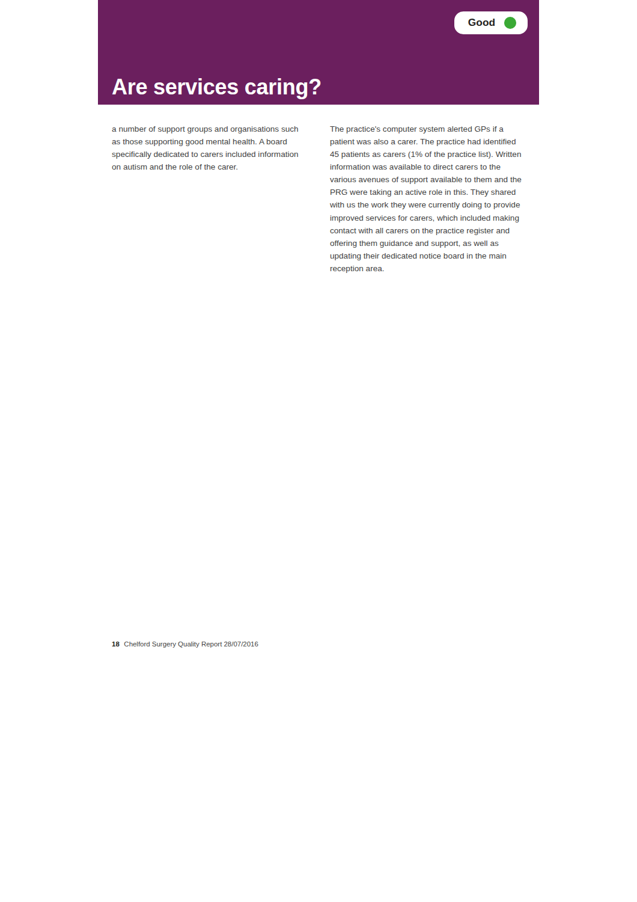Good
Are services caring?
a number of support groups and organisations such as those supporting good mental health. A board specifically dedicated to carers included information on autism and the role of the carer.
The practice's computer system alerted GPs if a patient was also a carer. The practice had identified 45 patients as carers (1% of the practice list). Written information was available to direct carers to the various avenues of support available to them and the PRG were taking an active role in this. They shared with us the work they were currently doing to provide improved services for carers, which included making contact with all carers on the practice register and offering them guidance and support, as well as updating their dedicated notice board in the main reception area.
18 Chelford Surgery Quality Report 28/07/2016